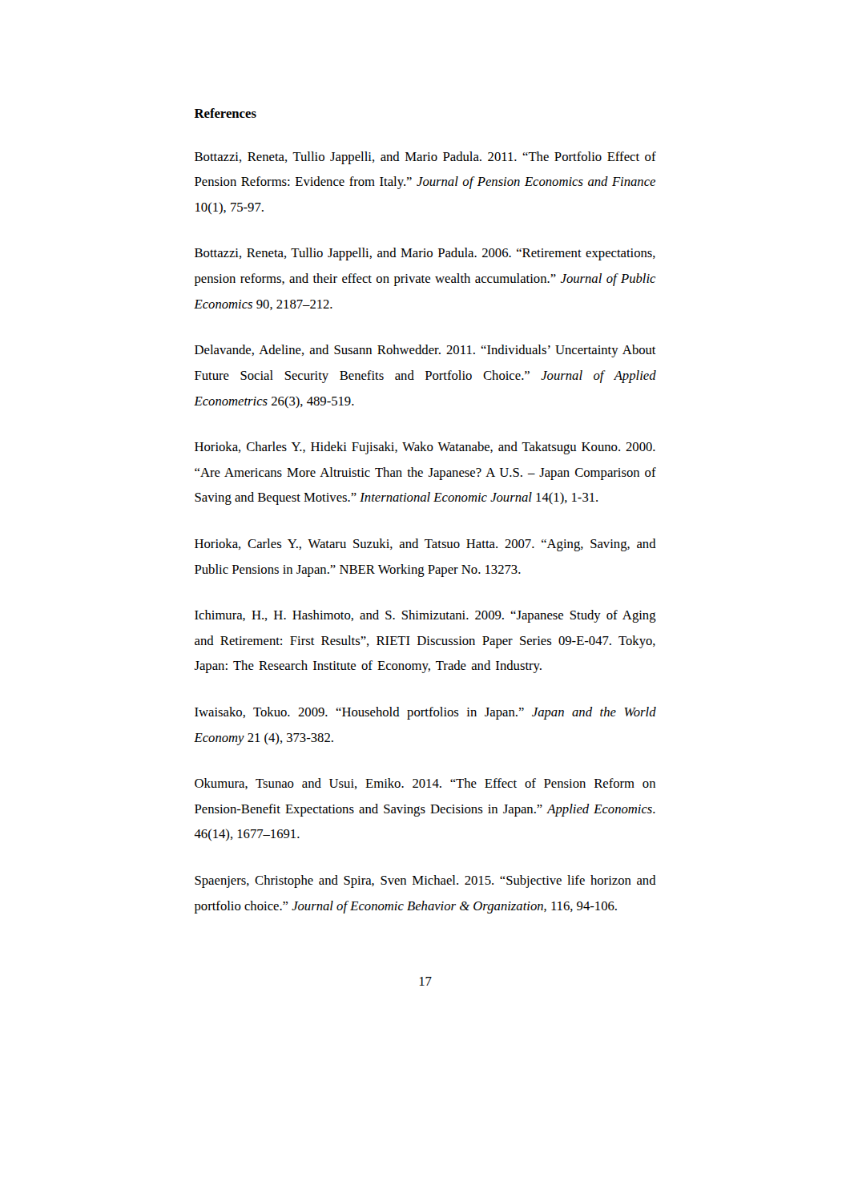References
Bottazzi, Reneta, Tullio Jappelli, and Mario Padula. 2011. “The Portfolio Effect of Pension Reforms: Evidence from Italy.” Journal of Pension Economics and Finance 10(1), 75-97.
Bottazzi, Reneta, Tullio Jappelli, and Mario Padula. 2006. “Retirement expectations, pension reforms, and their effect on private wealth accumulation.” Journal of Public Economics 90, 2187–212.
Delavande, Adeline, and Susann Rohwedder. 2011. “Individuals’ Uncertainty About Future Social Security Benefits and Portfolio Choice.” Journal of Applied Econometrics 26(3), 489-519.
Horioka, Charles Y., Hideki Fujisaki, Wako Watanabe, and Takatsugu Kouno. 2000. “Are Americans More Altruistic Than the Japanese? A U.S. – Japan Comparison of Saving and Bequest Motives.” International Economic Journal 14(1), 1-31.
Horioka, Carles Y., Wataru Suzuki, and Tatsuo Hatta. 2007. “Aging, Saving, and Public Pensions in Japan.” NBER Working Paper No. 13273.
Ichimura, H., H. Hashimoto, and S. Shimizutani. 2009. “Japanese Study of Aging and Retirement: First Results”, RIETI Discussion Paper Series 09-E-047. Tokyo, Japan: The Research Institute of Economy, Trade and Industry.
Iwaisako, Tokuo. 2009. “Household portfolios in Japan.” Japan and the World Economy 21 (4), 373-382.
Okumura, Tsunao and Usui, Emiko. 2014. “The Effect of Pension Reform on Pension-Benefit Expectations and Savings Decisions in Japan.” Applied Economics. 46(14), 1677–1691.
Spaenjers, Christophe and Spira, Sven Michael. 2015. “Subjective life horizon and portfolio choice.” Journal of Economic Behavior & Organization, 116, 94-106.
17